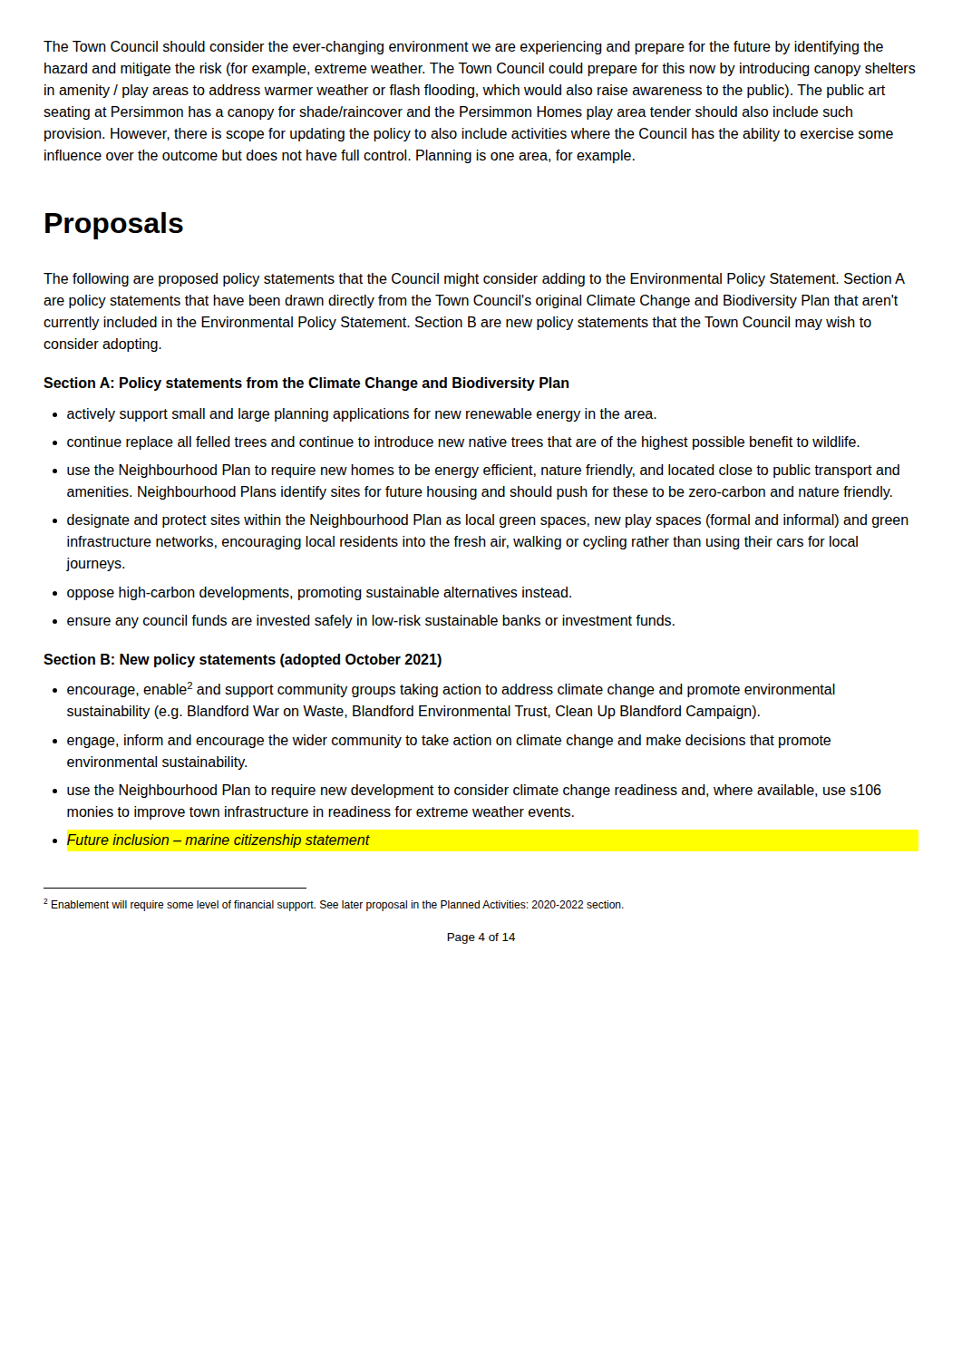The Town Council should consider the ever-changing environment we are experiencing and prepare for the future by identifying the hazard and mitigate the risk (for example, extreme weather. The Town Council could prepare for this now by introducing canopy shelters in amenity / play areas to address warmer weather or flash flooding, which would also raise awareness to the public). The public art seating at Persimmon has a canopy for shade/raincover and the Persimmon Homes play area tender should also include such provision. However, there is scope for updating the policy to also include activities where the Council has the ability to exercise some influence over the outcome but does not have full control. Planning is one area, for example.
Proposals
The following are proposed policy statements that the Council might consider adding to the Environmental Policy Statement. Section A are policy statements that have been drawn directly from the Town Council's original Climate Change and Biodiversity Plan that aren't currently included in the Environmental Policy Statement. Section B are new policy statements that the Town Council may wish to consider adopting.
Section A: Policy statements from the Climate Change and Biodiversity Plan
actively support small and large planning applications for new renewable energy in the area.
continue replace all felled trees and continue to introduce new native trees that are of the highest possible benefit to wildlife.
use the Neighbourhood Plan to require new homes to be energy efficient, nature friendly, and located close to public transport and amenities. Neighbourhood Plans identify sites for future housing and should push for these to be zero-carbon and nature friendly.
designate and protect sites within the Neighbourhood Plan as local green spaces, new play spaces (formal and informal) and green infrastructure networks, encouraging local residents into the fresh air, walking or cycling rather than using their cars for local journeys.
oppose high-carbon developments, promoting sustainable alternatives instead.
ensure any council funds are invested safely in low-risk sustainable banks or investment funds.
Section B: New policy statements (adopted October 2021)
encourage, enable2 and support community groups taking action to address climate change and promote environmental sustainability (e.g. Blandford War on Waste, Blandford Environmental Trust, Clean Up Blandford Campaign).
engage, inform and encourage the wider community to take action on climate change and make decisions that promote environmental sustainability.
use the Neighbourhood Plan to require new development to consider climate change readiness and, where available, use s106 monies to improve town infrastructure in readiness for extreme weather events.
Future inclusion – marine citizenship statement
2 Enablement will require some level of financial support. See later proposal in the Planned Activities: 2020-2022 section.
Page 4 of 14